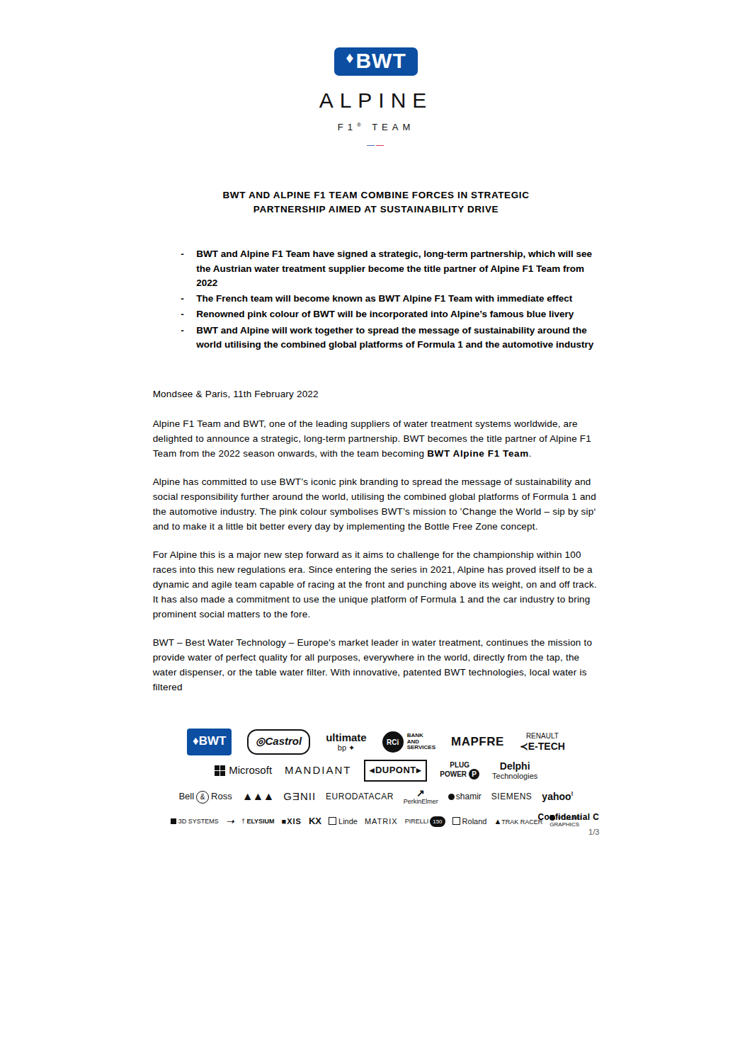♦BWT
ALPINE
F1® TEAM
——
BWT and Alpine F1 Team combine forces in strategic
partnership aimed at sustainability drive
BWT and Alpine F1 Team have signed a strategic, long-term partnership, which will see the Austrian water treatment supplier become the title partner of Alpine F1 Team from 2022
The French team will become known as BWT Alpine F1 Team with immediate effect
Renowned pink colour of BWT will be incorporated into Alpine’s famous blue livery
BWT and Alpine will work together to spread the message of sustainability around the world utilising the combined global platforms of Formula 1 and the automotive industry
Mondsee & Paris, 11th February 2022
Alpine F1 Team and BWT, one of the leading suppliers of water treatment systems worldwide, are delighted to announce a strategic, long-term partnership. BWT becomes the title partner of Alpine F1 Team from the 2022 season onwards, with the team becoming BWT Alpine F1 Team.
Alpine has committed to use BWT’s iconic pink branding to spread the message of sustainability and social responsibility further around the world, utilising the combined global platforms of Formula 1 and the automotive industry. The pink colour symbolises BWT’s mission to ’Change the World – sip by sip‘ and to make it a little bit better every day by implementing the Bottle Free Zone concept.
For Alpine this is a major new step forward as it aims to challenge for the championship within 100 races into this new regulations era. Since entering the series in 2021, Alpine has proved itself to be a dynamic and agile team capable of racing at the front and punching above its weight, on and off track. It has also made a commitment to use the unique platform of Formula 1 and the car industry to bring prominent social matters to the fore.
BWT – Best Water Technology – Europe's market leader in water treatment, continues the mission to provide water of perfect quality for all purposes, everywhere in the world, directly from the tap, the water dispenser, or the table water filter. With innovative, patented BWT technologies, local water is filtered
♦BWT ◎Castrol ultimatebp ✦ RCi BANK
AND
SERVICES MAPFRE RENAULT≺E-TECH
Microsoft MANDIANT ◂DUPONT▸ PLUG
POWERP Delphi Technologies
Bell&Ross ▲▲▲ GƎNII EURODATACAR ↗PerkinElmer shamir SIEMENS yahoo!
3D SYSTEMS ➝ † ELYSIUM ■XIS KX Linde MATRIX PIRELLI150 Roland ▲TRAK RACER VOLUME
GRAPHICS
Confidential C
1/3